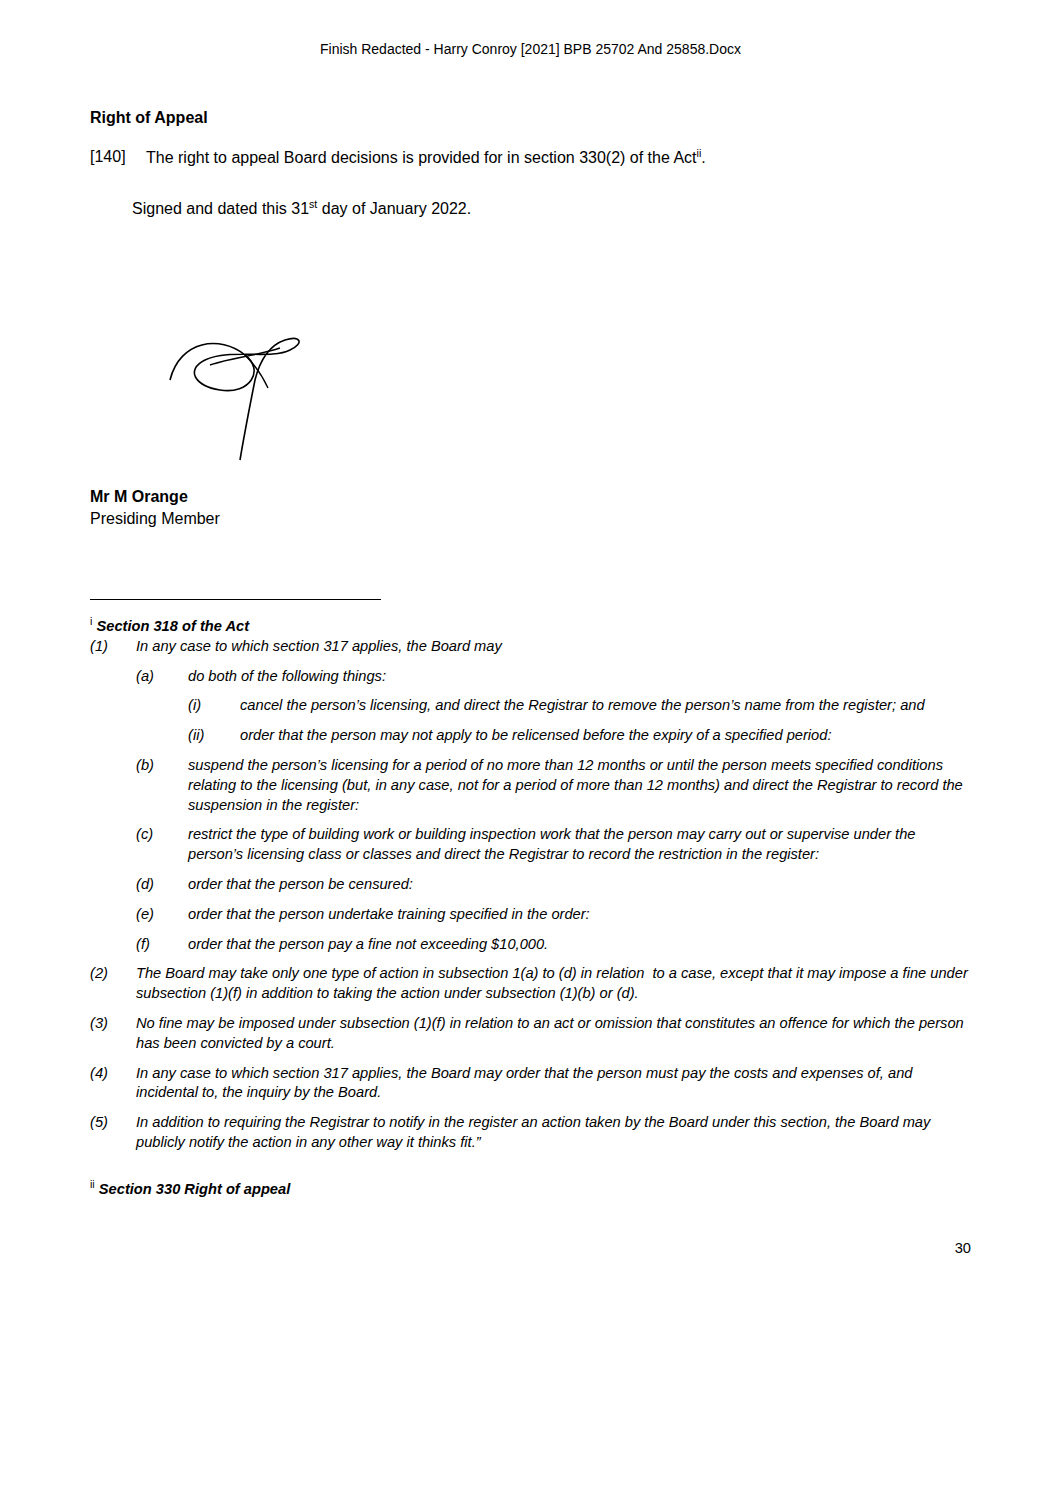Finish Redacted - Harry Conroy [2021] BPB 25702 And 25858.Docx
Right of Appeal
[140] The right to appeal Board decisions is provided for in section 330(2) of the Actii.
Signed and dated this 31st day of January 2022.
Mr M Orange
Presiding Member
i Section 318 of the Act
| (1) | In any case to which section 317 applies, the Board may |
| | (a) | do both of the following things: |
| | | (i) | cancel the person’s licensing, and direct the Registrar to remove the person’s name from the register; and |
| | | (ii) | order that the person may not apply to be relicensed before the expiry of a specified period: |
| | (b) | suspend the person’s licensing for a period of no more than 12 months or until the person meets specified conditions relating to the licensing (but, in any case, not for a period of more than 12 months) and direct the Registrar to record the suspension in the register: |
| | (c) | restrict the type of building work or building inspection work that the person may carry out or supervise under the person’s licensing class or classes and direct the Registrar to record the restriction in the register: |
| | (d) | order that the person be censured: |
| | (e) | order that the person undertake training specified in the order: |
| | (f) | order that the person pay a fine not exceeding $10,000. |
| (2) | The Board may take only one type of action in subsection 1(a) to (d) in relation to a case, except that it may impose a fine under subsection (1)(f) in addition to taking the action under subsection (1)(b) or (d). |
| (3) | No fine may be imposed under subsection (1)(f) in relation to an act or omission that constitutes an offence for which the person has been convicted by a court. |
| (4) | In any case to which section 317 applies, the Board may order that the person must pay the costs and expenses of, and incidental to, the inquiry by the Board. |
| (5) | In addition to requiring the Registrar to notify in the register an action taken by the Board under this section, the Board may publicly notify the action in any other way it thinks fit.” |
ii Section 330 Right of appeal
30